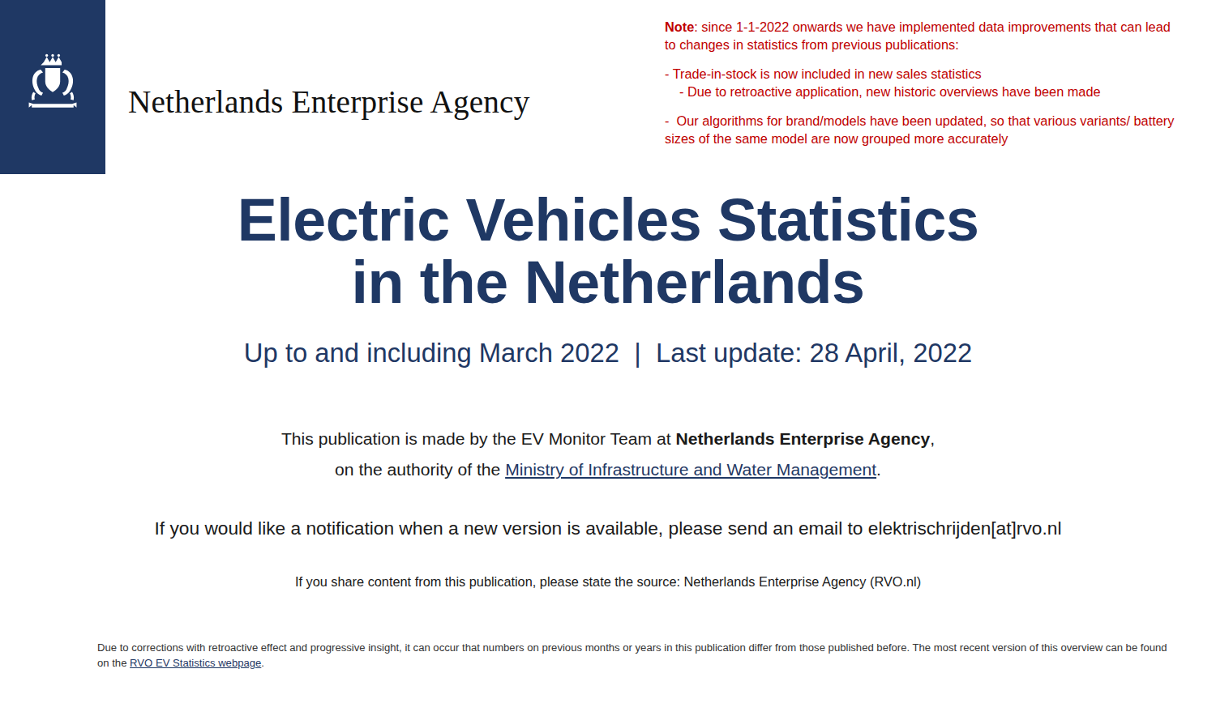Netherlands Enterprise Agency
Note: since 1-1-2022 onwards we have implemented data improvements that can lead to changes in statistics from previous publications:
- Trade-in-stock is now included in new sales statistics
- Due to retroactive application, new historic overviews have been made
- Our algorithms for brand/models have been updated, so that various variants/ battery sizes of the same model are now grouped more accurately
Electric Vehicles Statistics
in the Netherlands
Up to and including March 2022 | Last update: 28 April, 2022
This publication is made by the EV Monitor Team at Netherlands Enterprise Agency,
on the authority of the Ministry of Infrastructure and Water Management.
If you would like a notification when a new version is available, please send an email to elektrischrijden[at]rvo.nl
If you share content from this publication, please state the source: Netherlands Enterprise Agency (RVO.nl)
Due to corrections with retroactive effect and progressive insight, it can occur that numbers on previous months or years in this publication differ from those published before. The most recent version of this overview can be found on the RVO EV Statistics webpage.